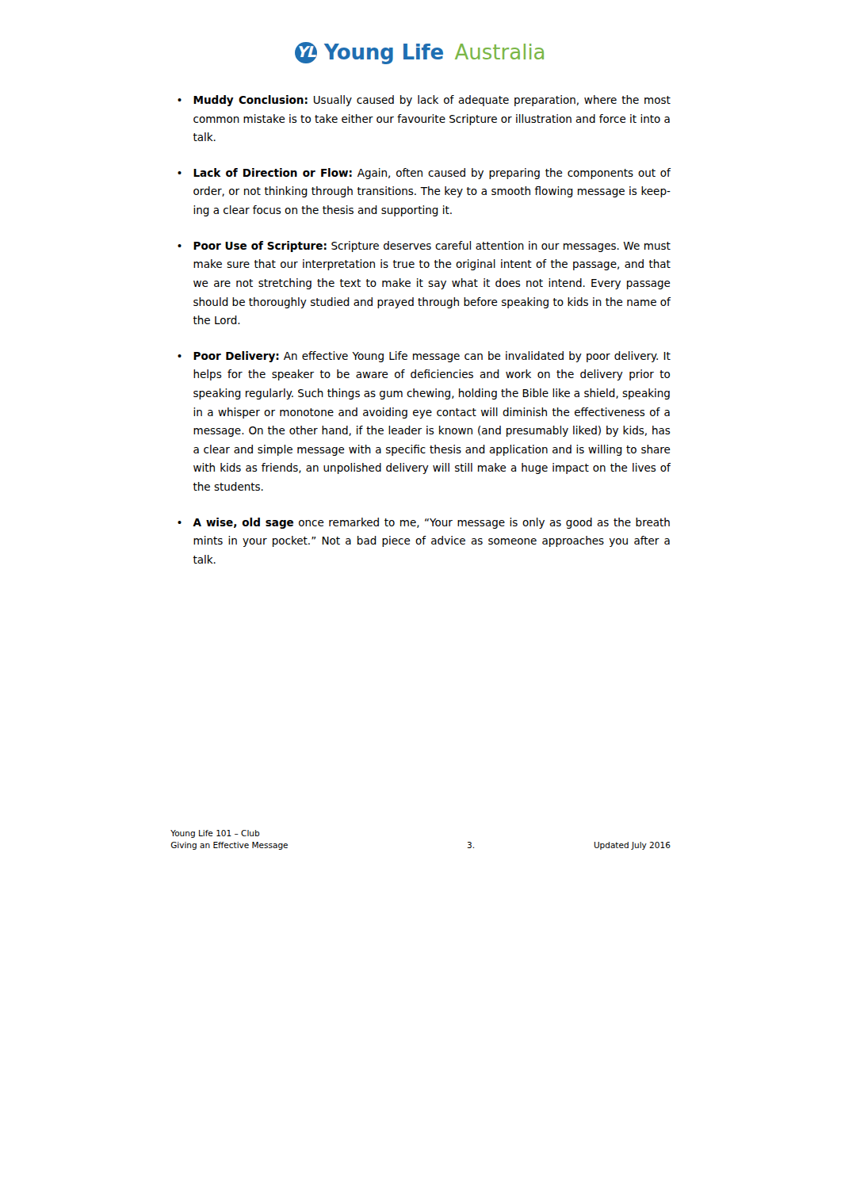YL Young Life Australia
Muddy Conclusion: Usually caused by lack of adequate preparation, where the most common mistake is to take either our favourite Scripture or illustration and force it into a talk.
Lack of Direction or Flow: Again, often caused by preparing the components out of order, or not thinking through transitions. The key to a smooth flowing message is keeping a clear focus on the thesis and supporting it.
Poor Use of Scripture: Scripture deserves careful attention in our messages. We must make sure that our interpretation is true to the original intent of the passage, and that we are not stretching the text to make it say what it does not intend. Every passage should be thoroughly studied and prayed through before speaking to kids in the name of the Lord.
Poor Delivery: An effective Young Life message can be invalidated by poor delivery. It helps for the speaker to be aware of deficiencies and work on the delivery prior to speaking regularly. Such things as gum chewing, holding the Bible like a shield, speaking in a whisper or monotone and avoiding eye contact will diminish the effectiveness of a message. On the other hand, if the leader is known (and presumably liked) by kids, has a clear and simple message with a specific thesis and application and is willing to share with kids as friends, an unpolished delivery will still make a huge impact on the lives of the students.
A wise, old sage once remarked to me, “Your message is only as good as the breath mints in your pocket.” Not a bad piece of advice as someone approaches you after a talk.
| Young Life 101 – Club | | |
| Giving an Effective Message | 3. | Updated July 2016 |